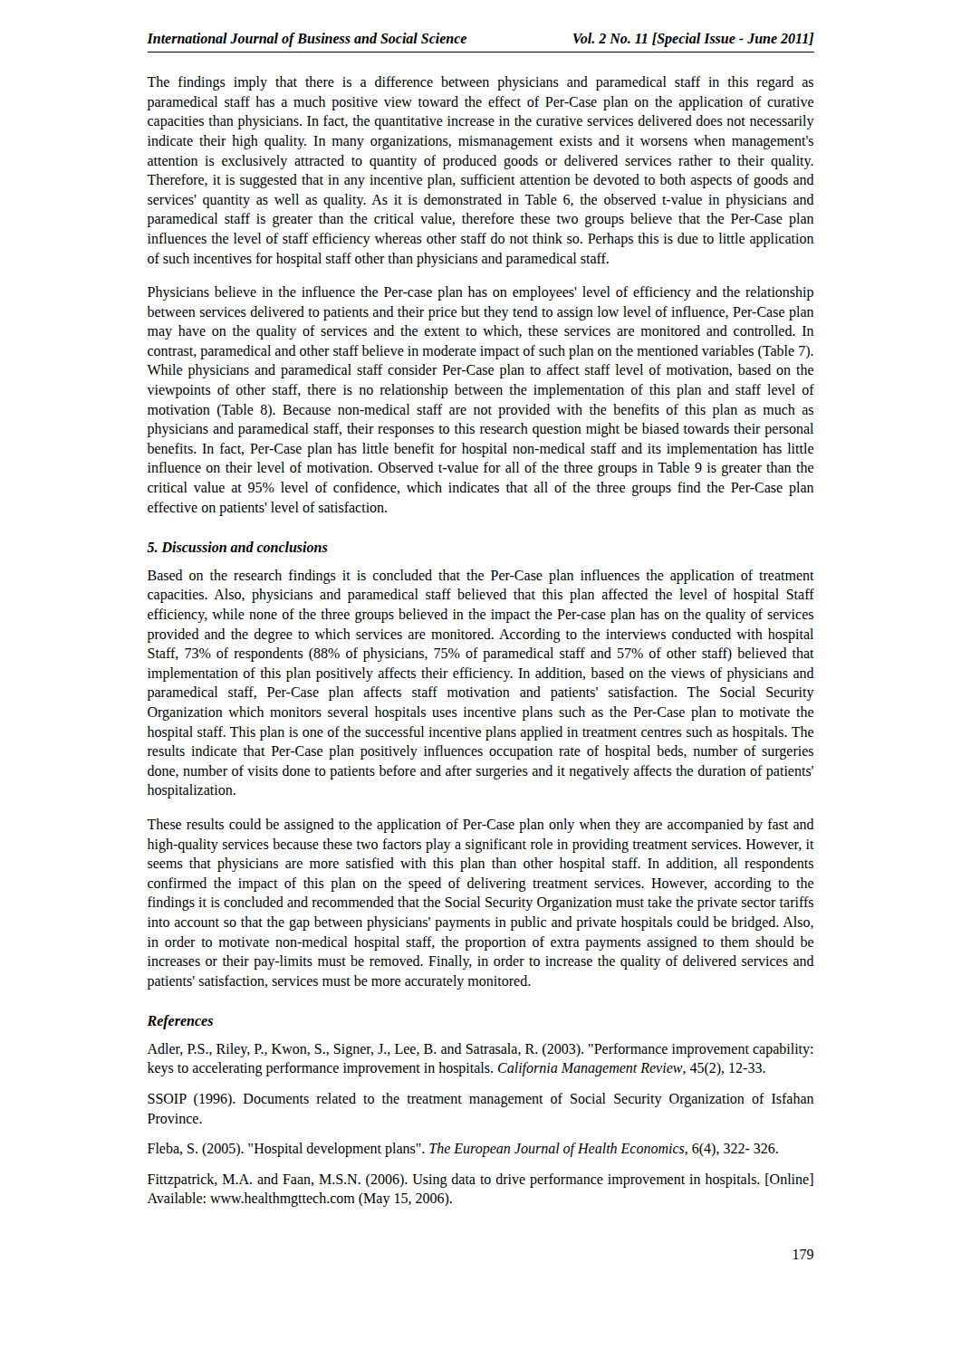International Journal of Business and Social Science Vol. 2 No. 11 [Special Issue - June 2011]
The findings imply that there is a difference between physicians and paramedical staff in this regard as paramedical staff has a much positive view toward the effect of Per-Case plan on the application of curative capacities than physicians. In fact, the quantitative increase in the curative services delivered does not necessarily indicate their high quality. In many organizations, mismanagement exists and it worsens when management's attention is exclusively attracted to quantity of produced goods or delivered services rather to their quality. Therefore, it is suggested that in any incentive plan, sufficient attention be devoted to both aspects of goods and services' quantity as well as quality. As it is demonstrated in Table 6, the observed t-value in physicians and paramedical staff is greater than the critical value, therefore these two groups believe that the Per-Case plan influences the level of staff efficiency whereas other staff do not think so. Perhaps this is due to little application of such incentives for hospital staff other than physicians and paramedical staff.
Physicians believe in the influence the Per-case plan has on employees' level of efficiency and the relationship between services delivered to patients and their price but they tend to assign low level of influence, Per-Case plan may have on the quality of services and the extent to which, these services are monitored and controlled. In contrast, paramedical and other staff believe in moderate impact of such plan on the mentioned variables (Table 7). While physicians and paramedical staff consider Per-Case plan to affect staff level of motivation, based on the viewpoints of other staff, there is no relationship between the implementation of this plan and staff level of motivation (Table 8). Because non-medical staff are not provided with the benefits of this plan as much as physicians and paramedical staff, their responses to this research question might be biased towards their personal benefits. In fact, Per-Case plan has little benefit for hospital non-medical staff and its implementation has little influence on their level of motivation. Observed t-value for all of the three groups in Table 9 is greater than the critical value at 95% level of confidence, which indicates that all of the three groups find the Per-Case plan effective on patients' level of satisfaction.
5. Discussion and conclusions
Based on the research findings it is concluded that the Per-Case plan influences the application of treatment capacities. Also, physicians and paramedical staff believed that this plan affected the level of hospital Staff efficiency, while none of the three groups believed in the impact the Per-case plan has on the quality of services provided and the degree to which services are monitored. According to the interviews conducted with hospital Staff, 73% of respondents (88% of physicians, 75% of paramedical staff and 57% of other staff) believed that implementation of this plan positively affects their efficiency. In addition, based on the views of physicians and paramedical staff, Per-Case plan affects staff motivation and patients' satisfaction. The Social Security Organization which monitors several hospitals uses incentive plans such as the Per-Case plan to motivate the hospital staff. This plan is one of the successful incentive plans applied in treatment centres such as hospitals. The results indicate that Per-Case plan positively influences occupation rate of hospital beds, number of surgeries done, number of visits done to patients before and after surgeries and it negatively affects the duration of patients' hospitalization.
These results could be assigned to the application of Per-Case plan only when they are accompanied by fast and high-quality services because these two factors play a significant role in providing treatment services. However, it seems that physicians are more satisfied with this plan than other hospital staff. In addition, all respondents confirmed the impact of this plan on the speed of delivering treatment services. However, according to the findings it is concluded and recommended that the Social Security Organization must take the private sector tariffs into account so that the gap between physicians' payments in public and private hospitals could be bridged. Also, in order to motivate non-medical hospital staff, the proportion of extra payments assigned to them should be increases or their pay-limits must be removed. Finally, in order to increase the quality of delivered services and patients' satisfaction, services must be more accurately monitored.
References
Adler, P.S., Riley, P., Kwon, S., Signer, J., Lee, B. and Satrasala, R. (2003). "Performance improvement capability: keys to accelerating performance improvement in hospitals. California Management Review, 45(2), 12-33.
SSOIP (1996). Documents related to the treatment management of Social Security Organization of Isfahan Province.
Fleba, S. (2005). "Hospital development plans". The European Journal of Health Economics, 6(4), 322- 326.
Fittzpatrick, M.A. and Faan, M.S.N. (2006). Using data to drive performance improvement in hospitals. [Online] Available: www.healthmgttech.com (May 15, 2006).
179